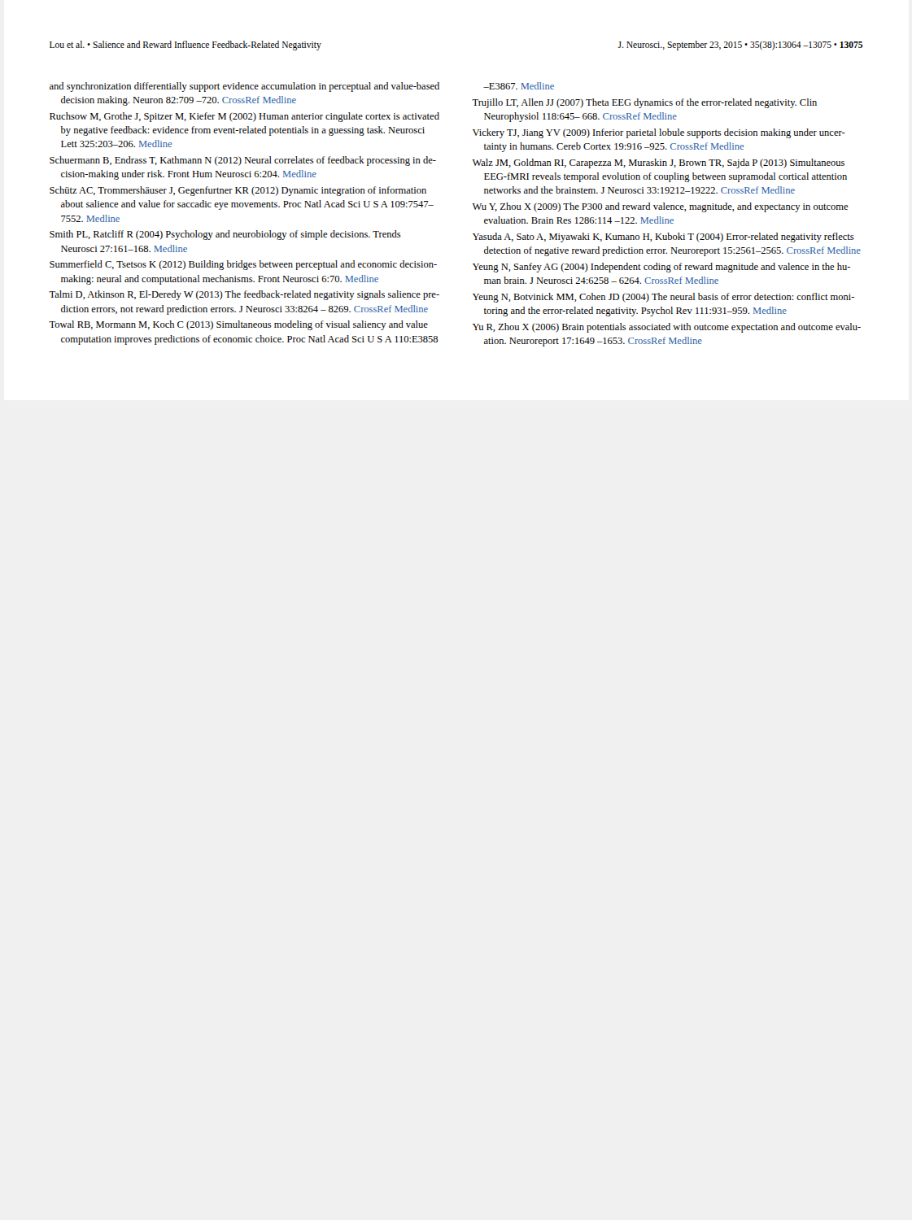Lou et al. • Salience and Reward Influence Feedback-Related Negativity
J. Neurosci., September 23, 2015 • 35(38):13064 –13075 • 13075
and synchronization differentially support evidence accumulation in perceptual and value-based decision making. Neuron 82:709 –720. CrossRef Medline
Ruchsow M, Grothe J, Spitzer M, Kiefer M (2002) Human anterior cingulate cortex is activated by negative feedback: evidence from event-related potentials in a guessing task. Neurosci Lett 325:203–206. Medline
Schuermann B, Endrass T, Kathmann N (2012) Neural correlates of feedback processing in decision-making under risk. Front Hum Neurosci 6:204. Medline
Schütz AC, Trommershäuser J, Gegenfurtner KR (2012) Dynamic integration of information about salience and value for saccadic eye movements. Proc Natl Acad Sci U S A 109:7547–7552. Medline
Smith PL, Ratcliff R (2004) Psychology and neurobiology of simple decisions. Trends Neurosci 27:161–168. Medline
Summerfield C, Tsetsos K (2012) Building bridges between perceptual and economic decision-making: neural and computational mechanisms. Front Neurosci 6:70. Medline
Talmi D, Atkinson R, El-Deredy W (2013) The feedback-related negativity signals salience prediction errors, not reward prediction errors. J Neurosci 33:8264 – 8269. CrossRef Medline
Towal RB, Mormann M, Koch C (2013) Simultaneous modeling of visual saliency and value computation improves predictions of economic choice. Proc Natl Acad Sci U S A 110:E3858 –E3867. Medline
Trujillo LT, Allen JJ (2007) Theta EEG dynamics of the error-related negativity. Clin Neurophysiol 118:645– 668. CrossRef Medline
Vickery TJ, Jiang YV (2009) Inferior parietal lobule supports decision making under uncertainty in humans. Cereb Cortex 19:916 –925. CrossRef Medline
Walz JM, Goldman RI, Carapezza M, Muraskin J, Brown TR, Sajda P (2013) Simultaneous EEG-fMRI reveals temporal evolution of coupling between supramodal cortical attention networks and the brainstem. J Neurosci 33:19212–19222. CrossRef Medline
Wu Y, Zhou X (2009) The P300 and reward valence, magnitude, and expectancy in outcome evaluation. Brain Res 1286:114 –122. Medline
Yasuda A, Sato A, Miyawaki K, Kumano H, Kuboki T (2004) Error-related negativity reflects detection of negative reward prediction error. Neuroreport 15:2561–2565. CrossRef Medline
Yeung N, Sanfey AG (2004) Independent coding of reward magnitude and valence in the human brain. J Neurosci 24:6258 – 6264. CrossRef Medline
Yeung N, Botvinick MM, Cohen JD (2004) The neural basis of error detection: conflict monitoring and the error-related negativity. Psychol Rev 111:931–959. Medline
Yu R, Zhou X (2006) Brain potentials associated with outcome expectation and outcome evaluation. Neuroreport 17:1649 –1653. CrossRef Medline